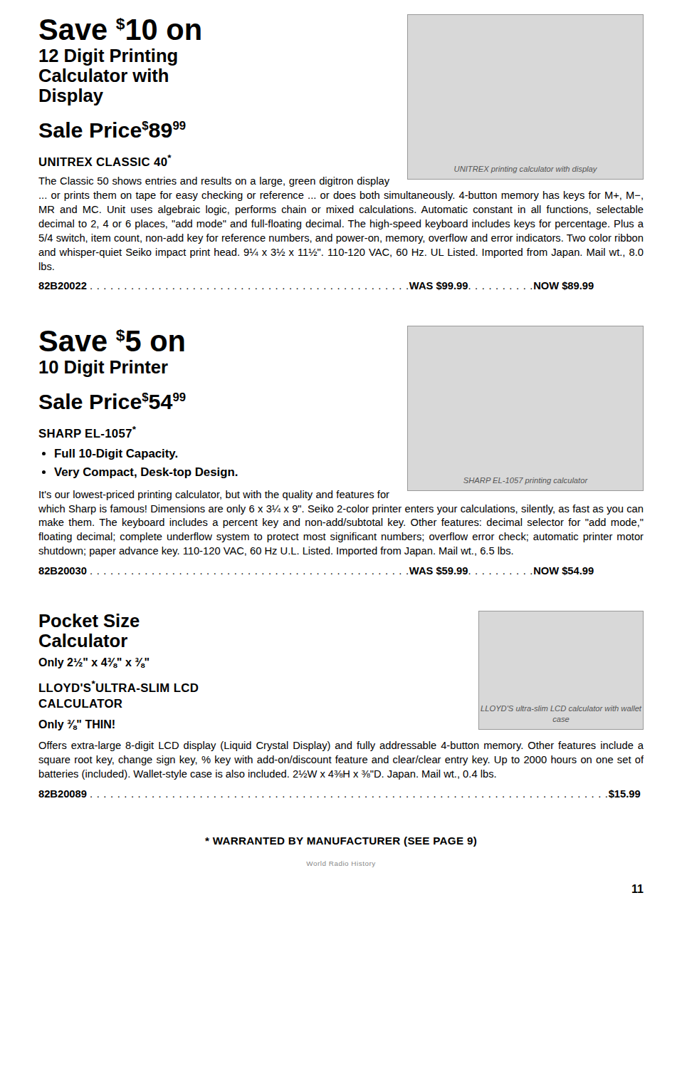UNITREX printing calculator with display
Save $10 on
12 Digit Printing
Calculator with
Display
Sale Price$8999
UNITREX CLASSIC 40*
The Classic 50 shows entries and results on a large, green digitron display ... or prints them on tape for easy checking or reference ... or does both simultaneously. 4-button memory has keys for M+, M−, MR and MC. Unit uses algebraic logic, performs chain or mixed calculations. Automatic constant in all functions, selectable decimal to 2, 4 or 6 places, "add mode" and full-floating decimal. The high-speed keyboard includes keys for percentage. Plus a 5/4 switch, item count, non-add key for reference numbers, and power-on, memory, overflow and error indicators. Two color ribbon and whisper-quiet Seiko impact print head. 9¼ x 3½ x 11½". 110-120 VAC, 60 Hz. UL Listed. Imported from Japan. Mail wt., 8.0 lbs.
82B20022 . . . . . . . . . . . . . . . . . . . . . . . . . . . . . . . . . . . . . . . . . . . . . . . WAS $99.99. . . . . . . . . . NOW $89.99
SHARP EL-1057 printing calculator
Save $5 on
10 Digit Printer
Sale Price$5499
SHARP EL-1057*
Full 10-Digit Capacity.
Very Compact, Desk-top Design.
It's our lowest-priced printing calculator, but with the quality and features for which Sharp is famous! Dimensions are only 6 x 3¼ x 9". Seiko 2-color printer enters your calculations, silently, as fast as you can make them. The keyboard includes a percent key and non-add/subtotal key. Other features: decimal selector for "add mode," floating decimal; complete underflow system to protect most significant numbers; overflow error check; automatic printer motor shutdown; paper advance key. 110-120 VAC, 60 Hz U.L. Listed. Imported from Japan. Mail wt., 6.5 lbs.
82B20030 . . . . . . . . . . . . . . . . . . . . . . . . . . . . . . . . . . . . . . . . . . . . . . . WAS $59.99. . . . . . . . . . NOW $54.99
LLOYD'S ultra-slim LCD calculator with wallet case
Pocket Size
Calculator
Only 2½" x 4⅜" x ⅜"
LLOYD'S*ULTRA-SLIM LCD
CALCULATOR
Only ⅜" THIN!
Offers extra-large 8-digit LCD display (Liquid Crystal Display) and fully addressable 4-button memory. Other features include a square root key, change sign key, % key with add-on/discount feature and clear/clear entry key. Up to 2000 hours on one set of batteries (included). Wallet-style case is also included. 2½W x 4⅜H x ⅜"D. Japan. Mail wt., 0.4 lbs.
82B20089 . . . . . . . . . . . . . . . . . . . . . . . . . . . . . . . . . . . . . . . . . . . . . . . . . . . . . . . . . . . . . . . . . . . . . . . . . . . .$15.99
* WARRANTED BY MANUFACTURER (SEE PAGE 9)
World Radio History
11